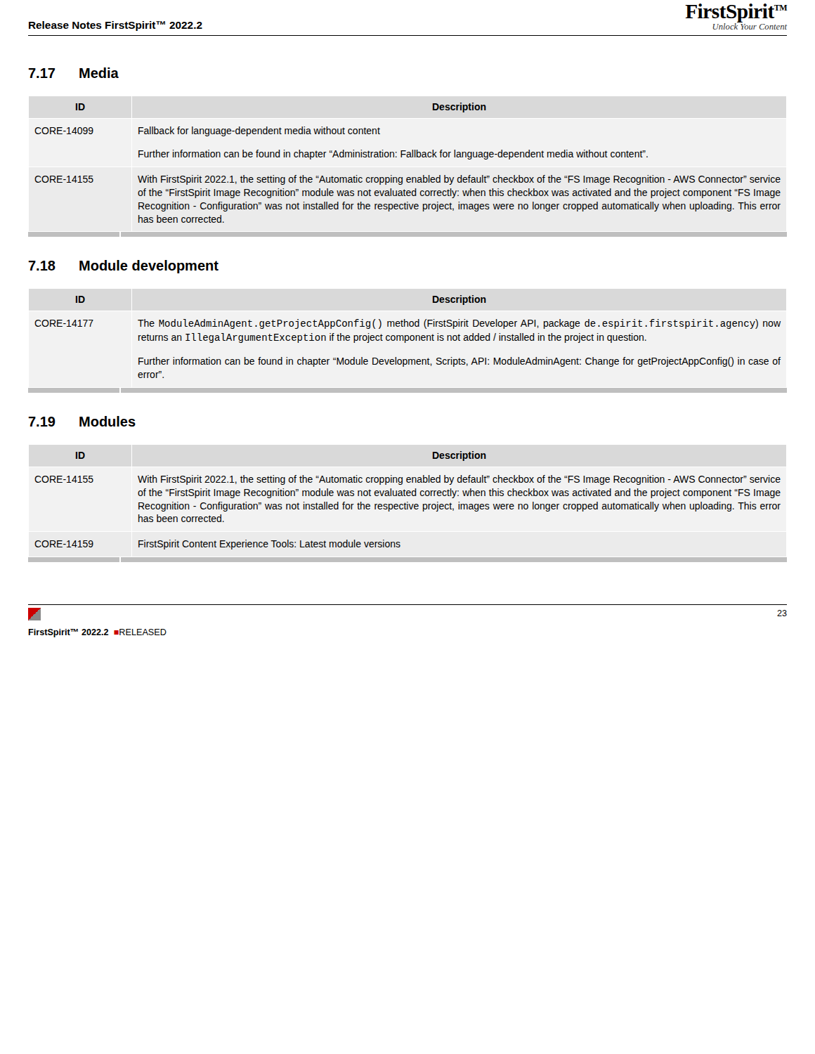Release Notes FirstSpirit™ 2022.2
FirstSpiritTM
Unlock Your Content
7.17 Media
| ID | Description |
| --- | --- |
| CORE-14099 | Fallback for language-dependent media without content Further information can be found in chapter “Administration: Fallback for language-dependent media without content”. |
| CORE-14155 | With FirstSpirit 2022.1, the setting of the “Automatic cropping enabled by default” checkbox of the “FS Image Recognition - AWS Connector” service of the “FirstSpirit Image Recognition” module was not evaluated correctly: when this checkbox was activated and the project component “FS Image Recognition - Configuration” was not installed for the respective project, images were no longer cropped automatically when uploading. This error has been corrected. |
7.18 Module development
| ID | Description |
| --- | --- |
| CORE-14177 | The ModuleAdminAgent.getProjectAppConfig() method (FirstSpirit Developer API, package de.espirit.firstspirit.agency ) now returns an IllegalArgumentException if the project component is not added / installed in the project in question. Further information can be found in chapter “Module Development, Scripts, API: ModuleAdminAgent: Change for getProjectAppConfig() in case of error”. |
7.19 Modules
| ID | Description |
| --- | --- |
| CORE-14155 | With FirstSpirit 2022.1, the setting of the “Automatic cropping enabled by default” checkbox of the “FS Image Recognition - AWS Connector” service of the “FirstSpirit Image Recognition” module was not evaluated correctly: when this checkbox was activated and the project component “FS Image Recognition - Configuration” was not installed for the respective project, images were no longer cropped automatically when uploading. This error has been corrected. |
| CORE-14159 | FirstSpirit Content Experience Tools: Latest module versions |
FirstSpirit™ 2022.2 ■RELEASED
23